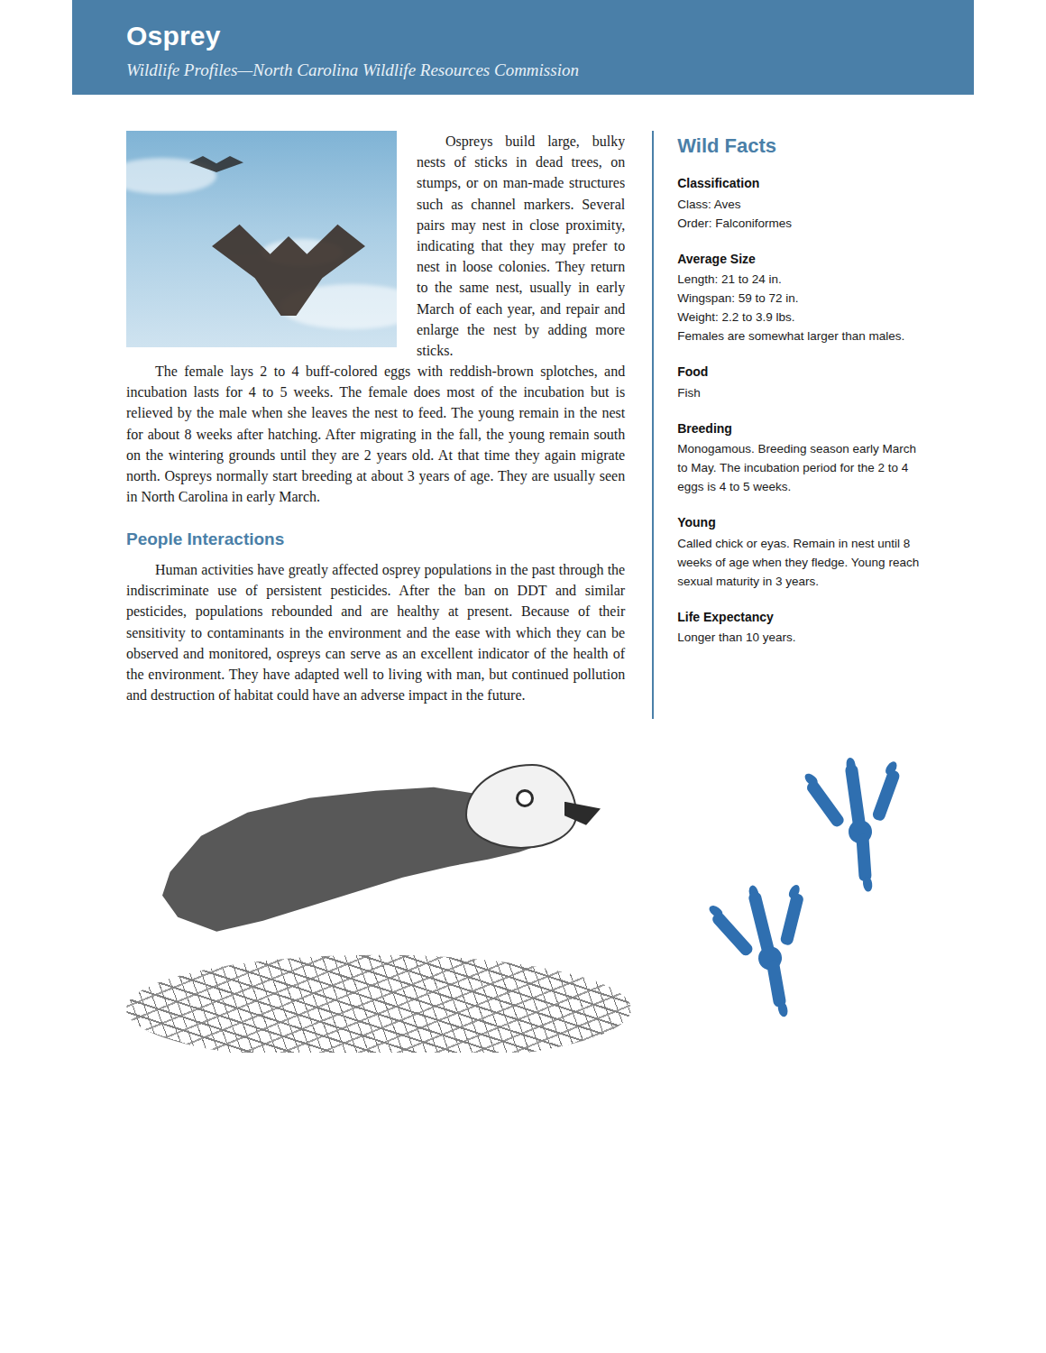Osprey
Wildlife Profiles—North Carolina Wildlife Resources Commission
Ospreys build large, bulky nests of sticks in dead trees, on stumps, or on man-made structures such as channel markers. Several pairs may nest in close proximity, indicating that they may prefer to nest in loose colonies. They return to the same nest, usually in early March of each year, and repair and enlarge the nest by adding more sticks.
The female lays 2 to 4 buff-colored eggs with reddish-brown splotches, and incubation lasts for 4 to 5 weeks. The female does most of the incubation but is relieved by the male when she leaves the nest to feed. The young remain in the nest for about 8 weeks after hatching. After migrating in the fall, the young remain south on the wintering grounds until they are 2 years old. At that time they again migrate north. Ospreys normally start breeding at about 3 years of age. They are usually seen in North Carolina in early March.
People Interactions
Human activities have greatly affected osprey populations in the past through the indiscriminate use of persistent pesticides. After the ban on DDT and similar pesticides, populations rebounded and are healthy at present. Because of their sensitivity to contaminants in the environment and the ease with which they can be observed and monitored, ospreys can serve as an excellent indicator of the health of the environment. They have adapted well to living with man, but continued pollution and destruction of habitat could have an adverse impact in the future.
Wild Facts
Classification
Class: Aves
Order: Falconiformes
Average Size
Length: 21 to 24 in.
Wingspan: 59 to 72 in.
Weight: 2.2 to 3.9 lbs.
Females are somewhat larger than males.
Food
Fish
Breeding
Monogamous. Breeding season early March to May. The incubation period for the 2 to 4 eggs is 4 to 5 weeks.
Young
Called chick or eyas. Remain in nest until 8 weeks of age when they fledge. Young reach sexual maturity in 3 years.
Life Expectancy
Longer than 10 years.